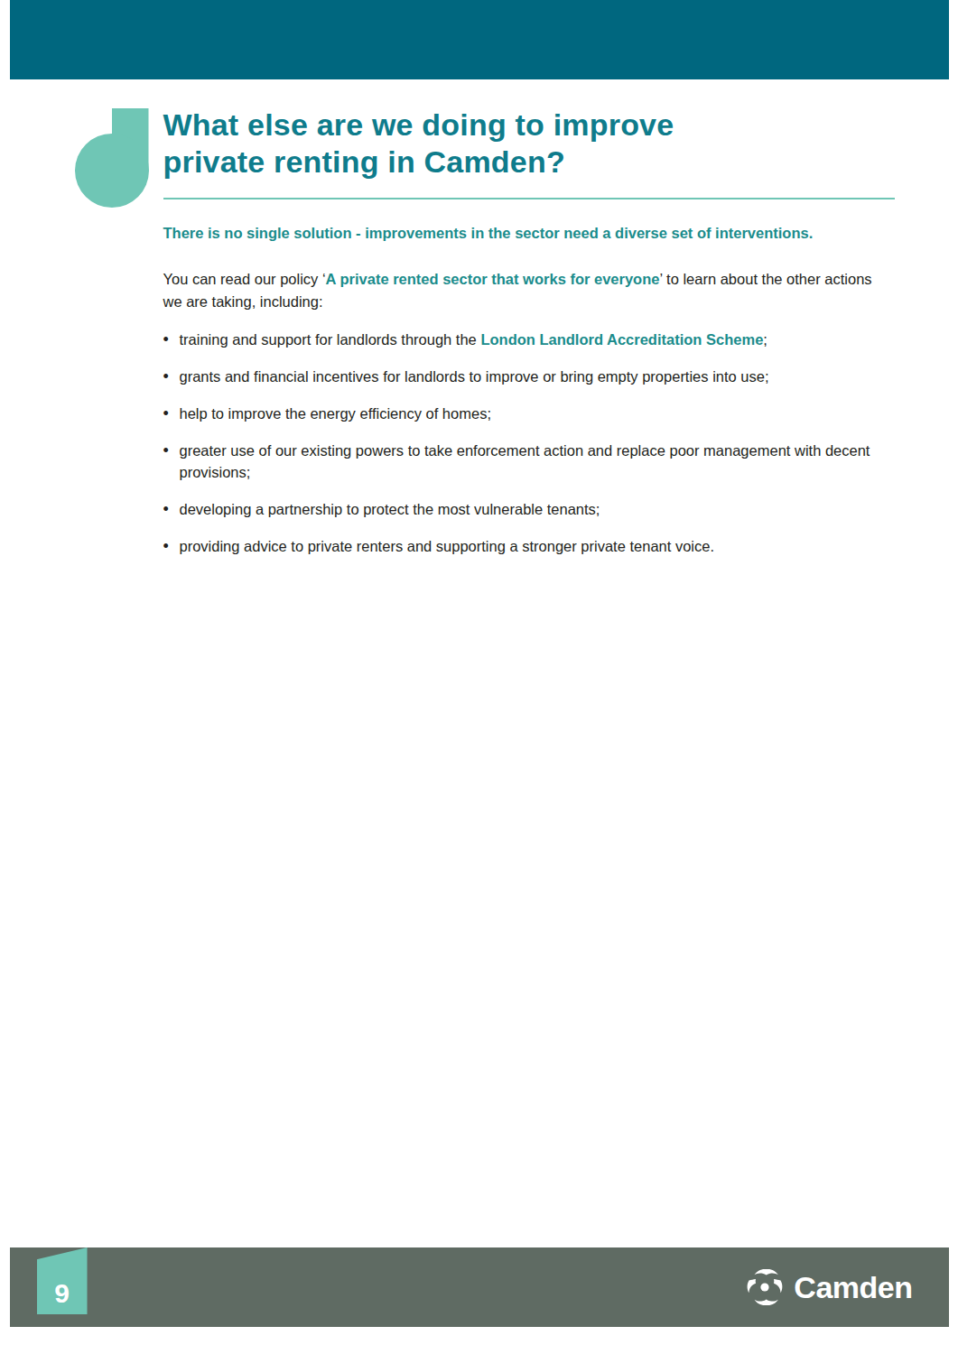What else are we doing to improve
private renting in Camden?
There is no single solution - improvements in the sector need a diverse set of interventions.
You can read our policy ‘A private rented sector that works for everyone’ to learn about the other actions we are taking, including:
training and support for landlords through the London Landlord Accreditation Scheme;
grants and financial incentives for landlords to improve or bring empty properties into use;
help to improve the energy efficiency of homes;
greater use of our existing powers to take enforcement action and replace poor management with decent provisions;
developing a partnership to protect the most vulnerable tenants;
providing advice to private renters and supporting a stronger private tenant voice.
9
Camden